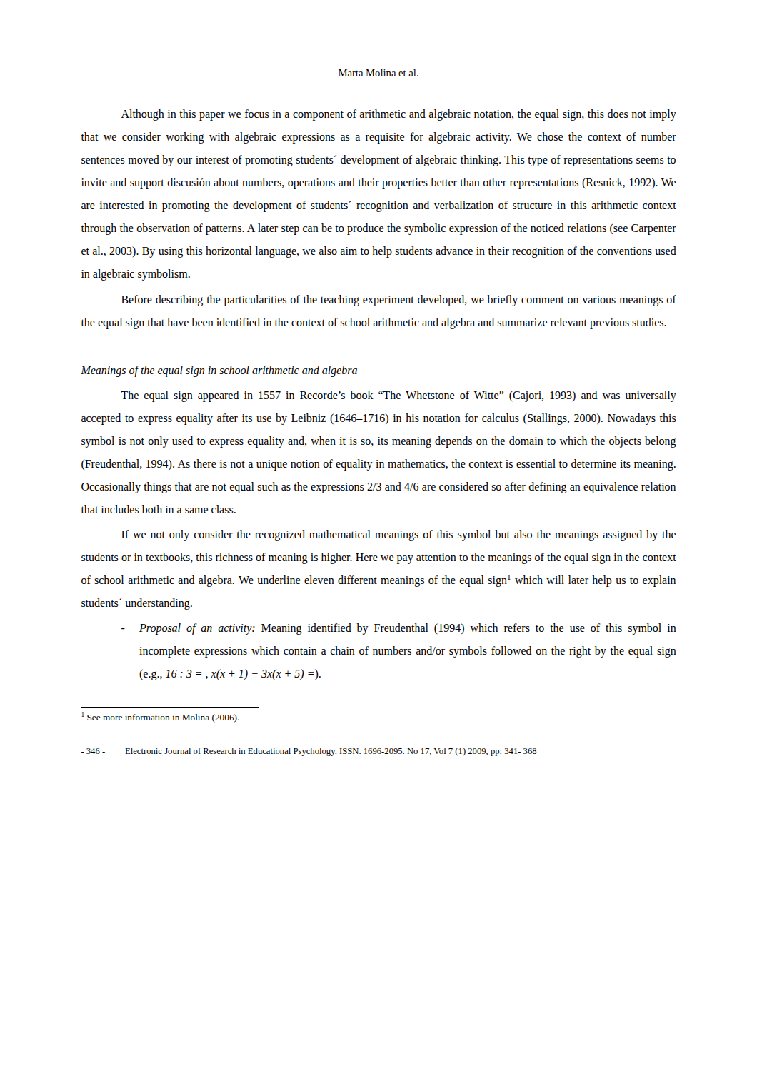Marta Molina et al.
Although in this paper we focus in a component of arithmetic and algebraic notation, the equal sign, this does not imply that we consider working with algebraic expressions as a requisite for algebraic activity. We chose the context of number sentences moved by our interest of promoting students´ development of algebraic thinking. This type of representations seems to invite and support discusión about numbers, operations and their properties better than other representations (Resnick, 1992). We are interested in promoting the development of students´ recognition and verbalization of structure in this arithmetic context through the observation of patterns. A later step can be to produce the symbolic expression of the noticed relations (see Carpenter et al., 2003). By using this horizontal language, we also aim to help students advance in their recognition of the conventions used in algebraic symbolism.
Before describing the particularities of the teaching experiment developed, we briefly comment on various meanings of the equal sign that have been identified in the context of school arithmetic and algebra and summarize relevant previous studies.
Meanings of the equal sign in school arithmetic and algebra
The equal sign appeared in 1557 in Recorde’s book “The Whetstone of Witte” (Cajori, 1993) and was universally accepted to express equality after its use by Leibniz (1646–1716) in his notation for calculus (Stallings, 2000). Nowadays this symbol is not only used to express equality and, when it is so, its meaning depends on the domain to which the objects belong (Freudenthal, 1994). As there is not a unique notion of equality in mathematics, the context is essential to determine its meaning. Occasionally things that are not equal such as the expressions 2/3 and 4/6 are considered so after defining an equivalence relation that includes both in a same class.
If we not only consider the recognized mathematical meanings of this symbol but also the meanings assigned by the students or in textbooks, this richness of meaning is higher. Here we pay attention to the meanings of the equal sign in the context of school arithmetic and algebra. We underline eleven different meanings of the equal sign1 which will later help us to explain students´ understanding.
Proposal of an activity: Meaning identified by Freudenthal (1994) which refers to the use of this symbol in incomplete expressions which contain a chain of numbers and/or symbols followed on the right by the equal sign (e.g., 16 : 3 = , x(x + 1) − 3x(x + 5) =).
1 See more information in Molina (2006).
- 346 - Electronic Journal of Research in Educational Psychology. ISSN. 1696-2095. No 17, Vol 7 (1) 2009, pp: 341- 368